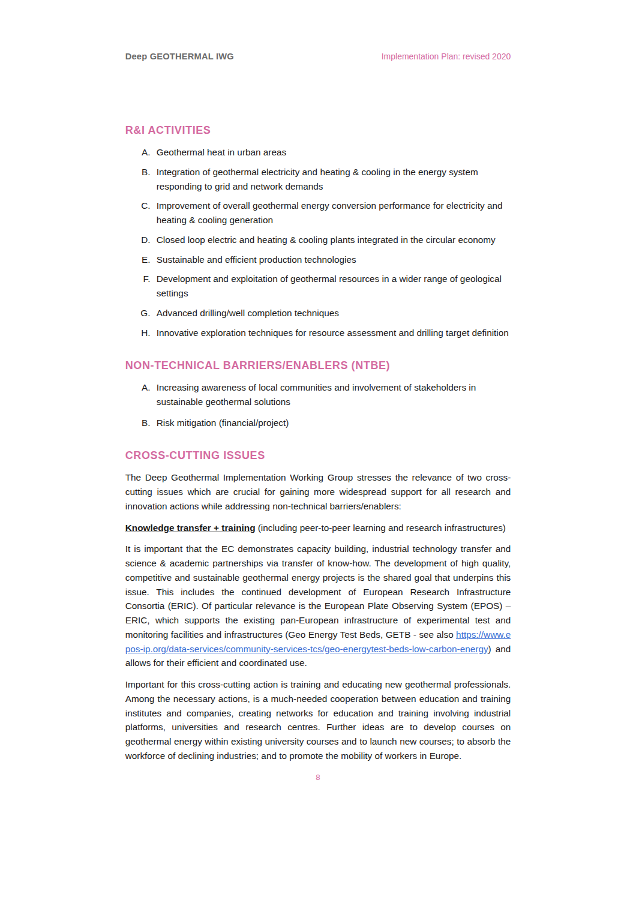Deep GEOTHERMAL IWG
Implementation Plan: revised 2020
R&I Activities
Geothermal heat in urban areas
Integration of geothermal electricity and heating & cooling in the energy system responding to grid and network demands
Improvement of overall geothermal energy conversion performance for electricity and heating & cooling generation
Closed loop electric and heating & cooling plants integrated in the circular economy
Sustainable and efficient production technologies
Development and exploitation of geothermal resources in a wider range of geological settings
Advanced drilling/well completion techniques
Innovative exploration techniques for resource assessment and drilling target definition
Non-technical barriers/enablers (NTBE)
Increasing awareness of local communities and involvement of stakeholders in sustainable geothermal solutions
Risk mitigation (financial/project)
Cross-cutting issues
The Deep Geothermal Implementation Working Group stresses the relevance of two cross-cutting issues which are crucial for gaining more widespread support for all research and innovation actions while addressing non-technical barriers/enablers:
Knowledge transfer + training (including peer-to-peer learning and research infrastructures)
It is important that the EC demonstrates capacity building, industrial technology transfer and science & academic partnerships via transfer of know-how. The development of high quality, competitive and sustainable geothermal energy projects is the shared goal that underpins this issue. This includes the continued development of European Research Infrastructure Consortia (ERIC). Of particular relevance is the European Plate Observing System (EPOS) – ERIC, which supports the existing pan-European infrastructure of experimental test and monitoring facilities and infrastructures (Geo Energy Test Beds, GETB - see also https://www.epos-ip.org/data-services/community-services-tcs/geo-energytest-beds-low-carbon-energy) and allows for their efficient and coordinated use.
Important for this cross-cutting action is training and educating new geothermal professionals. Among the necessary actions, is a much-needed cooperation between education and training institutes and companies, creating networks for education and training involving industrial platforms, universities and research centres. Further ideas are to develop courses on geothermal energy within existing university courses and to launch new courses; to absorb the workforce of declining industries; and to promote the mobility of workers in Europe.
8